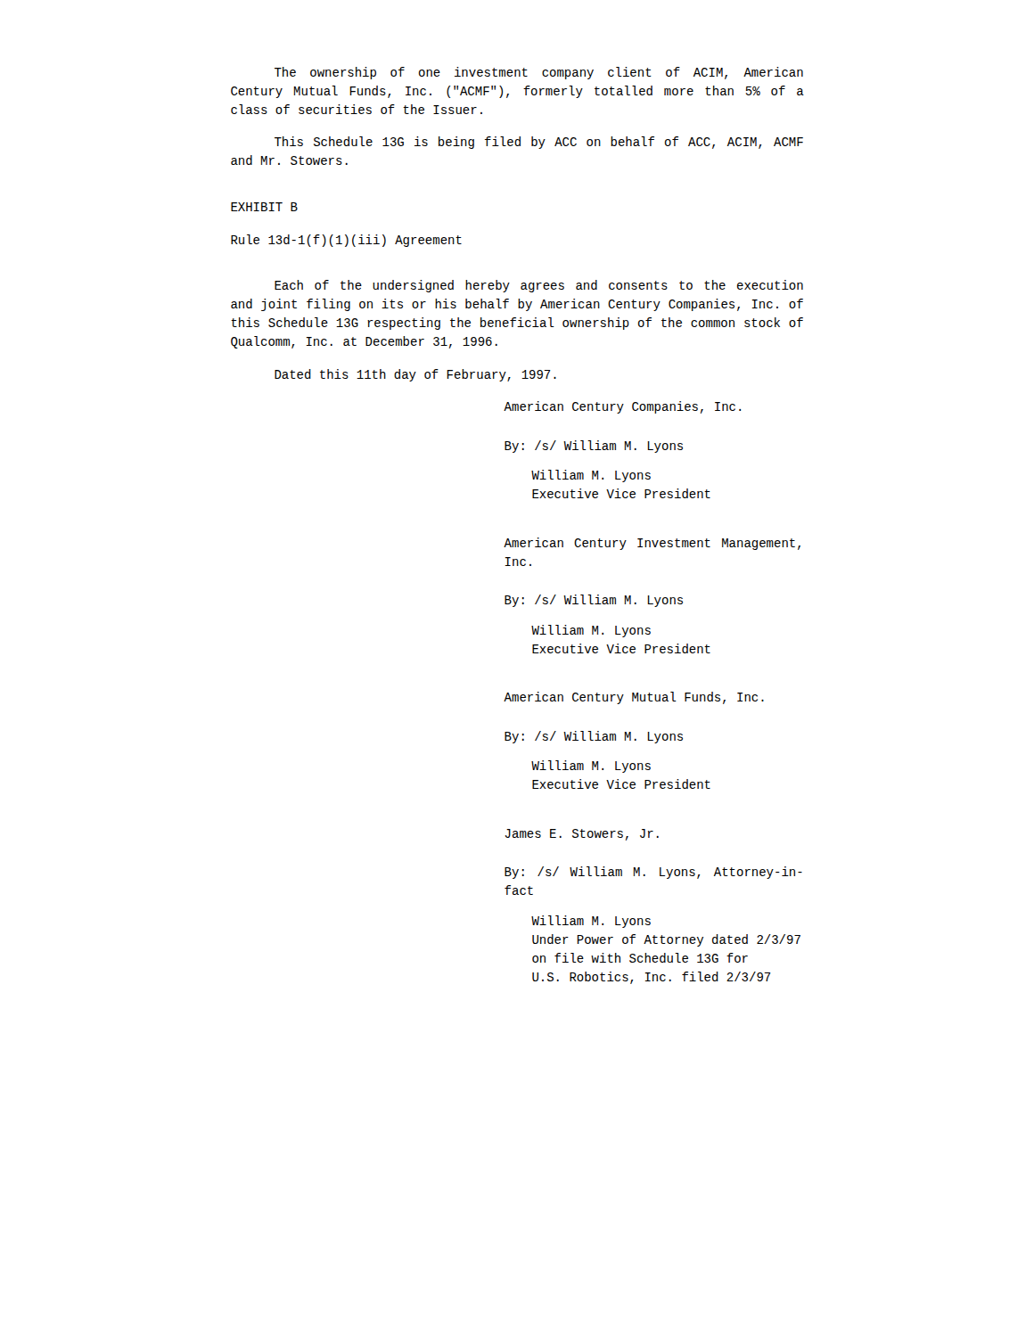The ownership of one investment company client of ACIM, American Century Mutual Funds, Inc. ("ACMF"), formerly totalled more than 5% of a class of securities of the Issuer.
This Schedule 13G is being filed by ACC on behalf of ACC, ACIM, ACMF and Mr. Stowers.
EXHIBIT B
Rule 13d-1(f)(1)(iii) Agreement
Each of the undersigned hereby agrees and consents to the execution and joint filing on its or his behalf by American Century Companies, Inc. of this Schedule 13G respecting the beneficial ownership of the common stock of Qualcomm, Inc. at December 31, 1996.
Dated this 11th day of February, 1997.
American Century Companies, Inc.
By: /s/ William M. Lyons
William M. Lyons
Executive Vice President
American Century Investment Management, Inc.
By: /s/ William M. Lyons
William M. Lyons
Executive Vice President
American Century Mutual Funds, Inc.
By: /s/ William M. Lyons
William M. Lyons
Executive Vice President
James E. Stowers, Jr.
By: /s/ William M. Lyons, Attorney-in-fact
William M. Lyons
Under Power of Attorney dated 2/3/97
on file with Schedule 13G for
U.S. Robotics, Inc. filed 2/3/97